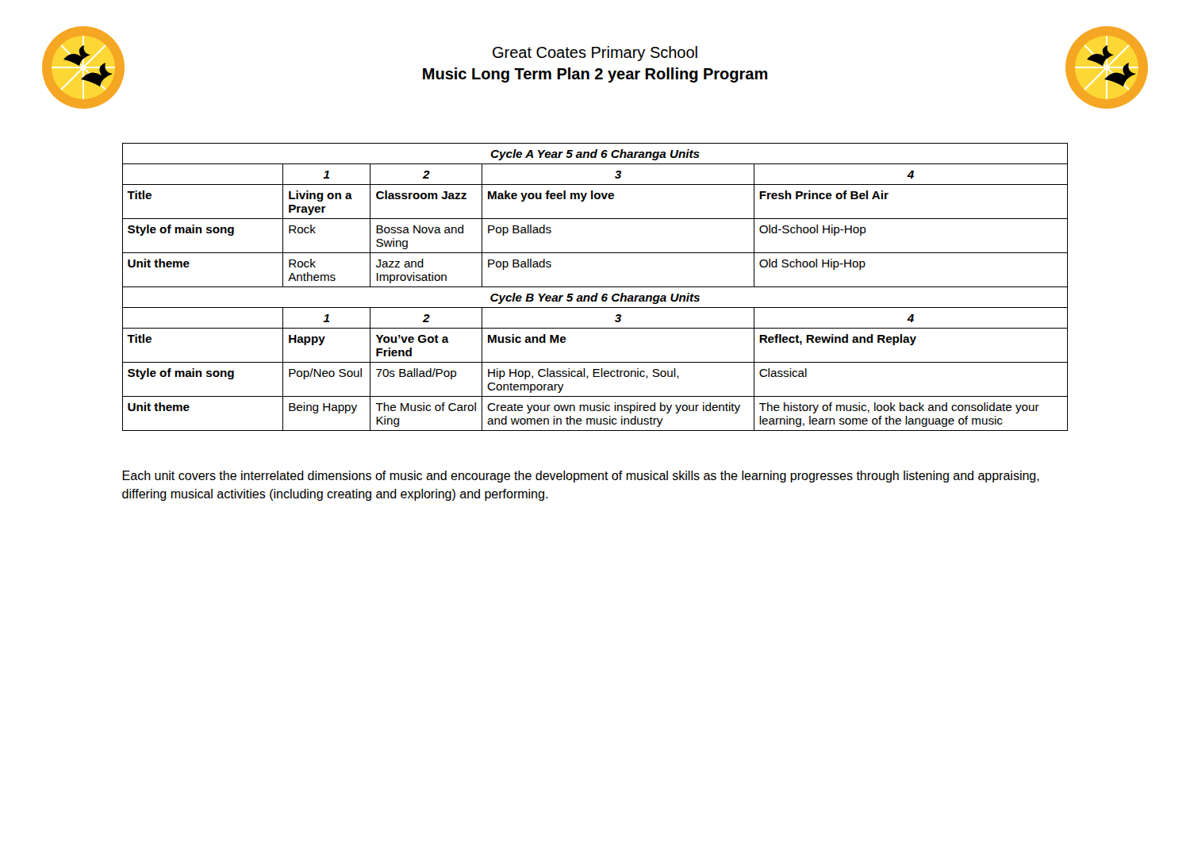Great Coates Primary School
Music Long Term Plan 2 year Rolling Program
Cycle A Year 5 and 6 Charanga Units
| | 1 | 2 | 3 | 4 |
| Title | Living on a Prayer | Classroom Jazz | Make you feel my love | Fresh Prince of Bel Air |
| Style of main song | Rock | Bossa Nova and Swing | Pop Ballads | Old-School Hip-Hop |
| Unit theme | Rock Anthems | Jazz and Improvisation | Pop Ballads | Old School Hip-Hop |
| Cycle B Year 5 and 6 Charanga Units |
| | 1 | 2 | 3 | 4 |
| Title | Happy | You’ve Got a Friend | Music and Me | Reflect, Rewind and Replay |
| Style of main song | Pop/Neo Soul | 70s Ballad/Pop | Hip Hop, Classical, Electronic, Soul, Contemporary | Classical |
| Unit theme | Being Happy | The Music of Carol King | Create your own music inspired by your identity and women in the music industry | The history of music, look back and consolidate your learning, learn some of the language of music |
Each unit covers the interrelated dimensions of music and encourage the development of musical skills as the learning progresses through listening and appraising, differing musical activities (including creating and exploring) and performing.